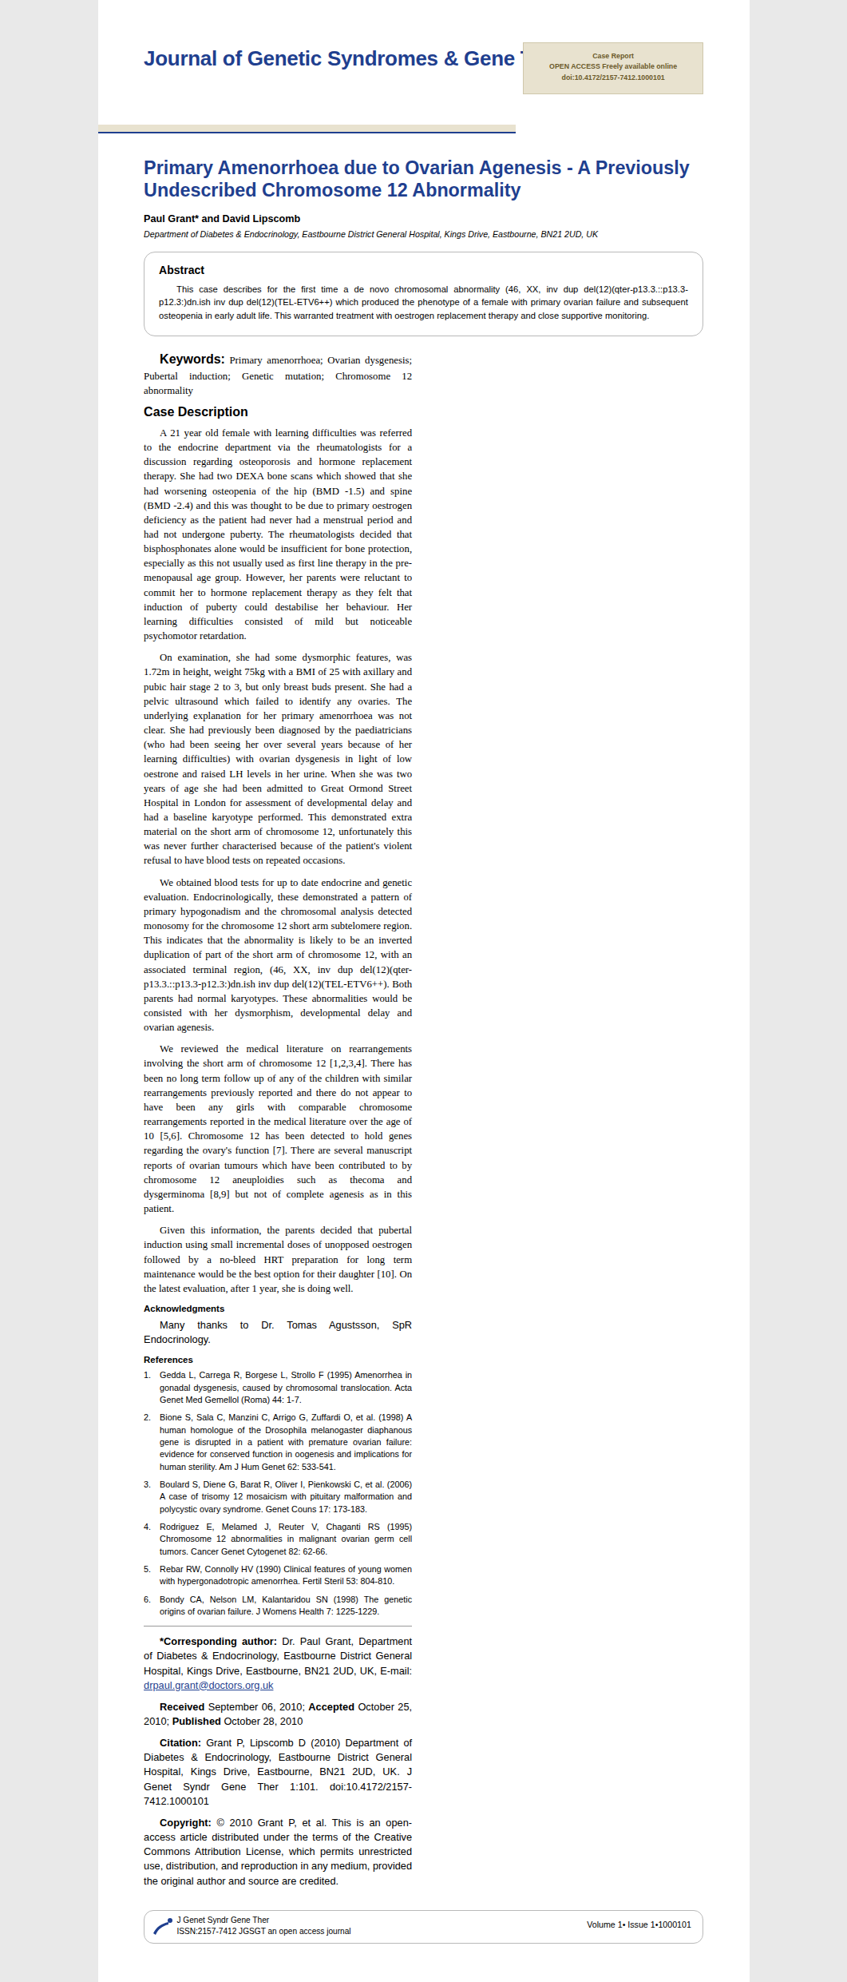Case Report
OPEN ACCESS Freely available online
doi:10.4172/2157-7412.1000101
Journal of Genetic Syndromes & Gene Therapy - Open Access
Primary Amenorrhoea due to Ovarian Agenesis - A Previously Undescribed Chromosome 12 Abnormality
Paul Grant* and David Lipscomb
Department of Diabetes & Endocrinology, Eastbourne District General Hospital, Kings Drive, Eastbourne, BN21 2UD, UK
Abstract
This case describes for the first time a de novo chromosomal abnormality (46, XX, inv dup del(12)(qter-p13.3.::p13.3-p12.3:)dn.ish inv dup del(12)(TEL-ETV6++) which produced the phenotype of a female with primary ovarian failure and subsequent osteopenia in early adult life. This warranted treatment with oestrogen replacement therapy and close supportive monitoring.
Keywords: Primary amenorrhoea; Ovarian dysgenesis; Pubertal induction; Genetic mutation; Chromosome 12 abnormality
Case Description
A 21 year old female with learning difficulties was referred to the endocrine department via the rheumatologists for a discussion regarding osteoporosis and hormone replacement therapy. She had two DEXA bone scans which showed that she had worsening osteopenia of the hip (BMD -1.5) and spine (BMD -2.4) and this was thought to be due to primary oestrogen deficiency as the patient had never had a menstrual period and had not undergone puberty. The rheumatologists decided that bisphosphonates alone would be insufficient for bone protection, especially as this not usually used as first line therapy in the pre-menopausal age group. However, her parents were reluctant to commit her to hormone replacement therapy as they felt that induction of puberty could destabilise her behaviour. Her learning difficulties consisted of mild but noticeable psychomotor retardation.
On examination, she had some dysmorphic features, was 1.72m in height, weight 75kg with a BMI of 25 with axillary and pubic hair stage 2 to 3, but only breast buds present. She had a pelvic ultrasound which failed to identify any ovaries. The underlying explanation for her primary amenorrhoea was not clear. She had previously been diagnosed by the paediatricians (who had been seeing her over several years because of her learning difficulties) with ovarian dysgenesis in light of low oestrone and raised LH levels in her urine. When she was two years of age she had been admitted to Great Ormond Street Hospital in London for assessment of developmental delay and had a baseline karyotype performed. This demonstrated extra material on the short arm of chromosome 12, unfortunately this was never further characterised because of the patient's violent refusal to have blood tests on repeated occasions.
We obtained blood tests for up to date endocrine and genetic evaluation. Endocrinologically, these demonstrated a pattern of primary hypogonadism and the chromosomal analysis detected monosomy for the chromosome 12 short arm subtelomere region. This indicates that the abnormality is likely to be an inverted duplication of part of the short arm of chromosome 12, with an associated terminal region, (46, XX, inv dup del(12)(qter-p13.3.::p13.3-p12.3:)dn.ish inv dup del(12)(TEL-ETV6++). Both parents had normal karyotypes. These abnormalities would be consisted with her dysmorphism, developmental delay and ovarian agenesis.
We reviewed the medical literature on rearrangements involving the short arm of chromosome 12 [1,2,3,4]. There has been no long term follow up of any of the children with similar rearrangements previously reported and there do not appear to have been any girls with comparable chromosome rearrangements reported in the medical literature over the age of 10 [5,6]. Chromosome 12 has been detected to hold genes regarding the ovary's function [7]. There are several manuscript reports of ovarian tumours which have been contributed to by chromosome 12 aneuploidies such as thecoma and dysgerminoma [8,9] but not of complete agenesis as in this patient.
Given this information, the parents decided that pubertal induction using small incremental doses of unopposed oestrogen followed by a no-bleed HRT preparation for long term maintenance would be the best option for their daughter [10]. On the latest evaluation, after 1 year, she is doing well.
Acknowledgments
Many thanks to Dr. Tomas Agustsson, SpR Endocrinology.
References
Gedda L, Carrega R, Borgese L, Strollo F (1995) Amenorrhea in gonadal dysgenesis, caused by chromosomal translocation. Acta Genet Med Gemellol (Roma) 44: 1-7.
Bione S, Sala C, Manzini C, Arrigo G, Zuffardi O, et al. (1998) A human homologue of the Drosophila melanogaster diaphanous gene is disrupted in a patient with premature ovarian failure: evidence for conserved function in oogenesis and implications for human sterility. Am J Hum Genet 62: 533-541.
Boulard S, Diene G, Barat R, Oliver I, Pienkowski C, et al. (2006) A case of trisomy 12 mosaicism with pituitary malformation and polycystic ovary syndrome. Genet Couns 17: 173-183.
Rodriguez E, Melamed J, Reuter V, Chaganti RS (1995) Chromosome 12 abnormalities in malignant ovarian germ cell tumors. Cancer Genet Cytogenet 82: 62-66.
Rebar RW, Connolly HV (1990) Clinical features of young women with hypergonadotropic amenorrhea. Fertil Steril 53: 804-810.
Bondy CA, Nelson LM, Kalantaridou SN (1998) The genetic origins of ovarian failure. J Womens Health 7: 1225-1229.
*Corresponding author: Dr. Paul Grant, Department of Diabetes & Endocrinology, Eastbourne District General Hospital, Kings Drive, Eastbourne, BN21 2UD, UK, E-mail: drpaul.grant@doctors.org.uk
Received September 06, 2010; Accepted October 25, 2010; Published October 28, 2010
Citation: Grant P, Lipscomb D (2010) Department of Diabetes & Endocrinology, Eastbourne District General Hospital, Kings Drive, Eastbourne, BN21 2UD, UK. J Genet Syndr Gene Ther 1:101. doi:10.4172/2157-7412.1000101
Copyright: © 2010 Grant P, et al. This is an open-access article distributed under the terms of the Creative Commons Attribution License, which permits unrestricted use, distribution, and reproduction in any medium, provided the original author and source are credited.
J Genet Syndr Gene Ther
ISSN:2157-7412 JGSGT an open access journal
Volume 1• Issue 1•1000101